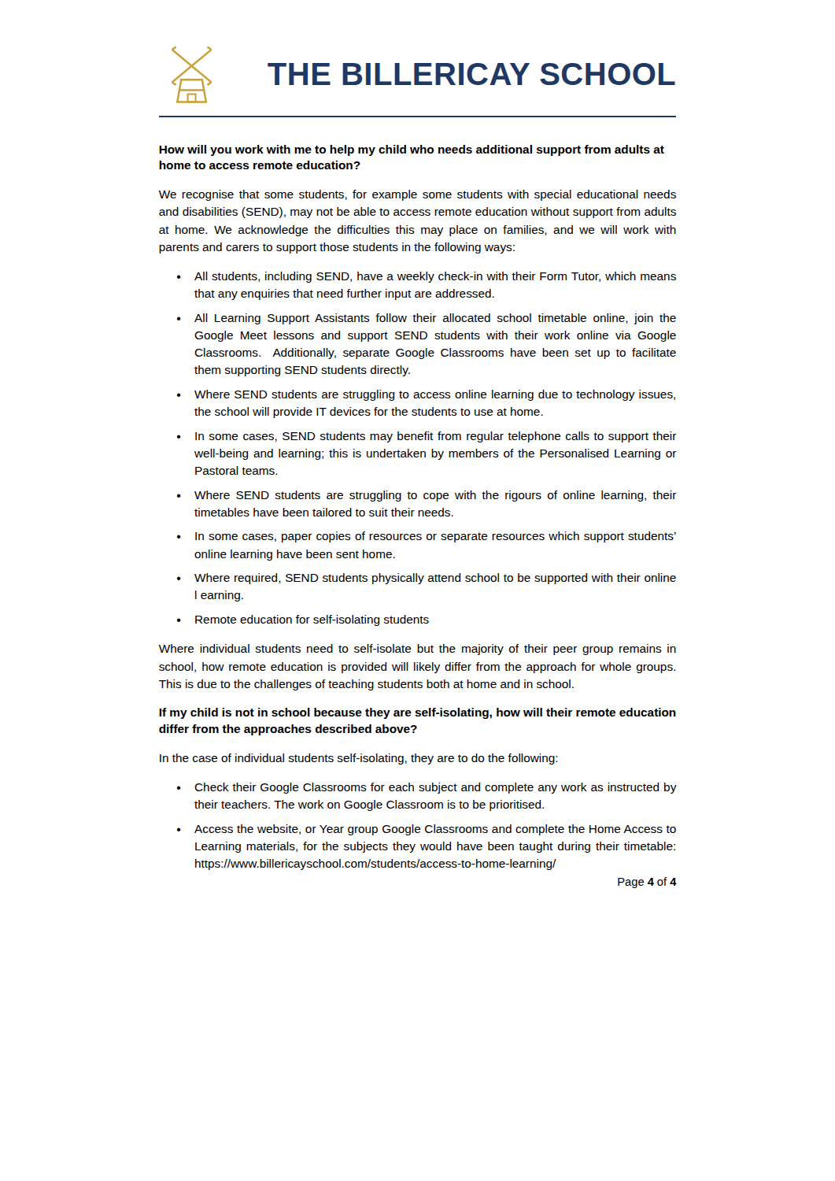THE BILLERICAY SCHOOL
How will you work with me to help my child who needs additional support from adults at home to access remote education?
We recognise that some students, for example some students with special educational needs and disabilities (SEND), may not be able to access remote education without support from adults at home. We acknowledge the difficulties this may place on families, and we will work with parents and carers to support those students in the following ways:
All students, including SEND, have a weekly check-in with their Form Tutor, which means that any enquiries that need further input are addressed.
All Learning Support Assistants follow their allocated school timetable online, join the Google Meet lessons and support SEND students with their work online via Google Classrooms. Additionally, separate Google Classrooms have been set up to facilitate them supporting SEND students directly.
Where SEND students are struggling to access online learning due to technology issues, the school will provide IT devices for the students to use at home.
In some cases, SEND students may benefit from regular telephone calls to support their well-being and learning; this is undertaken by members of the Personalised Learning or Pastoral teams.
Where SEND students are struggling to cope with the rigours of online learning, their timetables have been tailored to suit their needs.
In some cases, paper copies of resources or separate resources which support students’ online learning have been sent home.
Where required, SEND students physically attend school to be supported with their online l earning.
Remote education for self-isolating students
Where individual students need to self-isolate but the majority of their peer group remains in school, how remote education is provided will likely differ from the approach for whole groups. This is due to the challenges of teaching students both at home and in school.
If my child is not in school because they are self-isolating, how will their remote education differ from the approaches described above?
In the case of individual students self-isolating, they are to do the following:
Check their Google Classrooms for each subject and complete any work as instructed by their teachers. The work on Google Classroom is to be prioritised.
Access the website, or Year group Google Classrooms and complete the Home Access to Learning materials, for the subjects they would have been taught during their timetable: https://www.billericayschool.com/students/access-to-home-learning/
Page 4 of 4